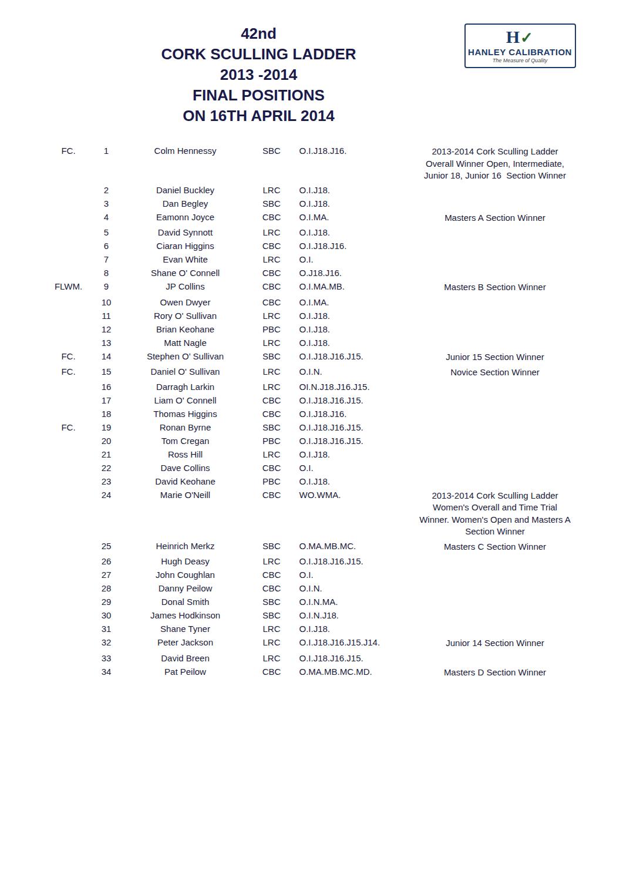H✓
HANLEY CALIBRATION
The Measure of Quality
42nd
CORK SCULLING LADDER
2013 -2014
FINAL POSITIONS
ON 16TH APRIL 2014
| FC. | 1 | Colm Hennessy | SBC | O.I.J18.J16. | 2013-2014 Cork Sculling Ladder Overall Winner Open, Intermediate, Junior 18, Junior 16 Section Winner |
| | 2 | Daniel Buckley | LRC | O.I.J18. | |
| | 3 | Dan Begley | SBC | O.I.J18. | |
| | 4 | Eamonn Joyce | CBC | O.I.MA. | Masters A Section Winner |
| | 5 | David Synnott | LRC | O.I.J18. | |
| | 6 | Ciaran Higgins | CBC | O.I.J18.J16. | |
| | 7 | Evan White | LRC | O.I. | |
| | 8 | Shane O' Connell | CBC | O.J18.J16. | |
| FLWM. | 9 | JP Collins | CBC | O.I.MA.MB. | Masters B Section Winner |
| | 10 | Owen Dwyer | CBC | O.I.MA. | |
| | 11 | Rory O' Sullivan | LRC | O.I.J18. | |
| | 12 | Brian Keohane | PBC | O.I.J18. | |
| | 13 | Matt Nagle | LRC | O.I.J18. | |
| FC. | 14 | Stephen O’ Sullivan | SBC | O.I.J18.J16.J15. | Junior 15 Section Winner |
| FC. | 15 | Daniel O' Sullivan | LRC | O.I.N. | Novice Section Winner |
| | 16 | Darragh Larkin | LRC | OI.N.J18.J16.J15. | |
| | 17 | Liam O' Connell | CBC | O.I.J18.J16.J15. | |
| | 18 | Thomas Higgins | CBC | O.I.J18.J16. | |
| FC. | 19 | Ronan Byrne | SBC | O.I.J18.J16.J15. | |
| | 20 | Tom Cregan | PBC | O.I.J18.J16.J15. | |
| | 21 | Ross Hill | LRC | O.I.J18. | |
| | 22 | Dave Collins | CBC | O.I. | |
| | 23 | David Keohane | PBC | O.I.J18. | |
| | 24 | Marie O'Neill | CBC | WO.WMA. | 2013-2014 Cork Sculling Ladder Women's Overall and Time Trial Winner. Women's Open and Masters A Section Winner |
| | 25 | Heinrich Merkz | SBC | O.MA.MB.MC. | Masters C Section Winner |
| | 26 | Hugh Deasy | LRC | O.I.J18.J16.J15. | |
| | 27 | John Coughlan | CBC | O.I. | |
| | 28 | Danny Peilow | CBC | O.I.N. | |
| | 29 | Donal Smith | SBC | O.I.N.MA. | |
| | 30 | James Hodkinson | SBC | O.I.N.J18. | |
| | 31 | Shane Tyner | LRC | O.I.J18. | |
| | 32 | Peter Jackson | LRC | O.I.J18.J16.J15.J14. | Junior 14 Section Winner |
| | 33 | David Breen | LRC | O.I.J18.J16.J15. | |
| | 34 | Pat Peilow | CBC | O.MA.MB.MC.MD. | Masters D Section Winner |